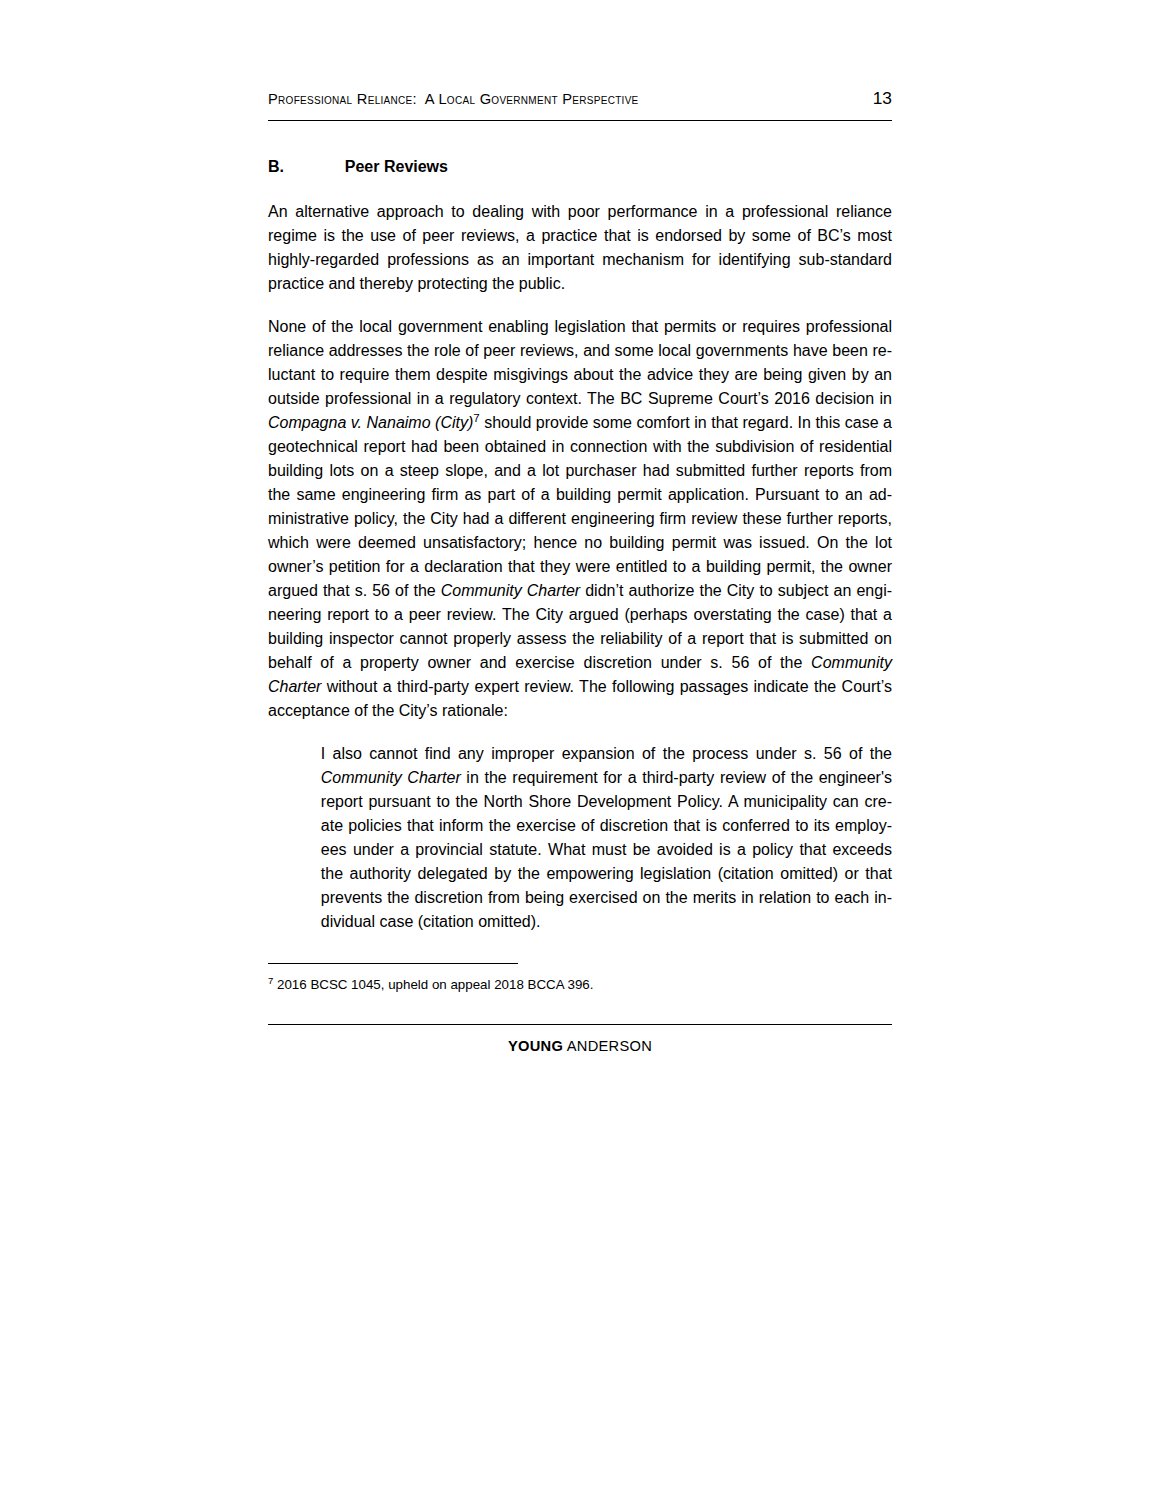Professional Reliance: A Local Government Perspective
13
B. Peer Reviews
An alternative approach to dealing with poor performance in a professional reliance regime is the use of peer reviews, a practice that is endorsed by some of BC’s most highly-regarded professions as an important mechanism for identifying sub-standard practice and thereby protecting the public.
None of the local government enabling legislation that permits or requires professional reliance addresses the role of peer reviews, and some local governments have been reluctant to require them despite misgivings about the advice they are being given by an outside professional in a regulatory context. The BC Supreme Court’s 2016 decision in Compagna v. Nanaimo (City)7 should provide some comfort in that regard. In this case a geotechnical report had been obtained in connection with the subdivision of residential building lots on a steep slope, and a lot purchaser had submitted further reports from the same engineering firm as part of a building permit application. Pursuant to an administrative policy, the City had a different engineering firm review these further reports, which were deemed unsatisfactory; hence no building permit was issued. On the lot owner’s petition for a declaration that they were entitled to a building permit, the owner argued that s. 56 of the Community Charter didn’t authorize the City to subject an engineering report to a peer review. The City argued (perhaps overstating the case) that a building inspector cannot properly assess the reliability of a report that is submitted on behalf of a property owner and exercise discretion under s. 56 of the Community Charter without a third-party expert review. The following passages indicate the Court’s acceptance of the City’s rationale:
I also cannot find any improper expansion of the process under s. 56 of the Community Charter in the requirement for a third-party review of the engineer's report pursuant to the North Shore Development Policy. A municipality can create policies that inform the exercise of discretion that is conferred to its employees under a provincial statute. What must be avoided is a policy that exceeds the authority delegated by the empowering legislation (citation omitted) or that prevents the discretion from being exercised on the merits in relation to each individual case (citation omitted).
7 2016 BCSC 1045, upheld on appeal 2018 BCCA 396.
YOUNG ANDERSON